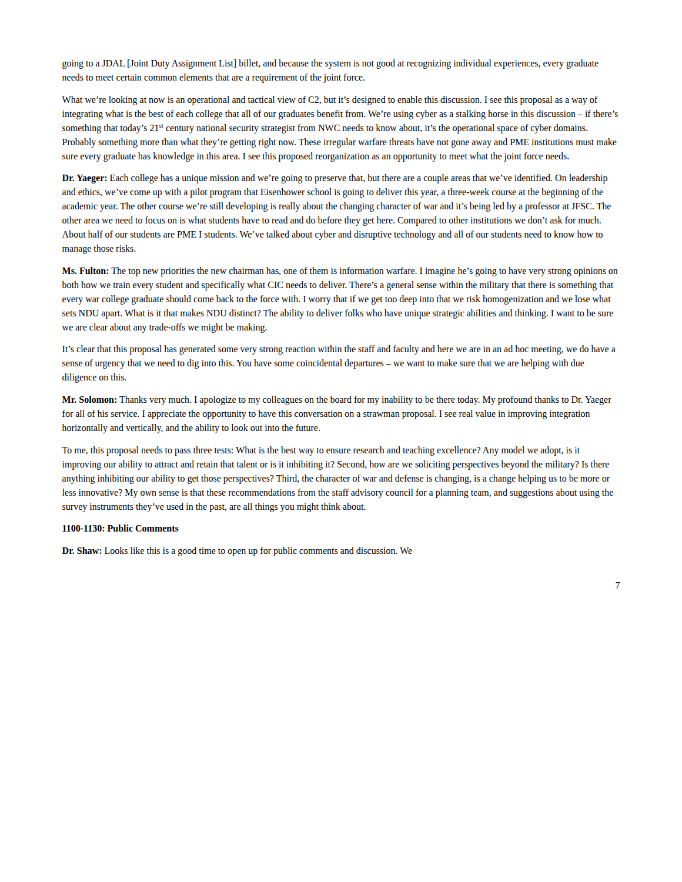going to a JDAL [Joint Duty Assignment List] billet, and because the system is not good at recognizing individual experiences, every graduate needs to meet certain common elements that are a requirement of the joint force.
What we’re looking at now is an operational and tactical view of C2, but it’s designed to enable this discussion. I see this proposal as a way of integrating what is the best of each college that all of our graduates benefit from. We’re using cyber as a stalking horse in this discussion – if there’s something that today’s 21st century national security strategist from NWC needs to know about, it’s the operational space of cyber domains. Probably something more than what they’re getting right now. These irregular warfare threats have not gone away and PME institutions must make sure every graduate has knowledge in this area. I see this proposed reorganization as an opportunity to meet what the joint force needs.
Dr. Yaeger: Each college has a unique mission and we’re going to preserve that, but there are a couple areas that we’ve identified. On leadership and ethics, we’ve come up with a pilot program that Eisenhower school is going to deliver this year, a three-week course at the beginning of the academic year. The other course we’re still developing is really about the changing character of war and it’s being led by a professor at JFSC. The other area we need to focus on is what students have to read and do before they get here. Compared to other institutions we don’t ask for much. About half of our students are PME I students. We’ve talked about cyber and disruptive technology and all of our students need to know how to manage those risks.
Ms. Fulton: The top new priorities the new chairman has, one of them is information warfare. I imagine he’s going to have very strong opinions on both how we train every student and specifically what CIC needs to deliver. There’s a general sense within the military that there is something that every war college graduate should come back to the force with. I worry that if we get too deep into that we risk homogenization and we lose what sets NDU apart. What is it that makes NDU distinct? The ability to deliver folks who have unique strategic abilities and thinking. I want to be sure we are clear about any trade-offs we might be making.
It’s clear that this proposal has generated some very strong reaction within the staff and faculty and here we are in an ad hoc meeting, we do have a sense of urgency that we need to dig into this. You have some coincidental departures – we want to make sure that we are helping with due diligence on this.
Mr. Solomon: Thanks very much. I apologize to my colleagues on the board for my inability to be there today. My profound thanks to Dr. Yaeger for all of his service. I appreciate the opportunity to have this conversation on a strawman proposal. I see real value in improving integration horizontally and vertically, and the ability to look out into the future.
To me, this proposal needs to pass three tests: What is the best way to ensure research and teaching excellence? Any model we adopt, is it improving our ability to attract and retain that talent or is it inhibiting it? Second, how are we soliciting perspectives beyond the military? Is there anything inhibiting our ability to get those perspectives? Third, the character of war and defense is changing, is a change helping us to be more or less innovative? My own sense is that these recommendations from the staff advisory council for a planning team, and suggestions about using the survey instruments they’ve used in the past, are all things you might think about.
1100-1130: Public Comments
Dr. Shaw: Looks like this is a good time to open up for public comments and discussion. We
7